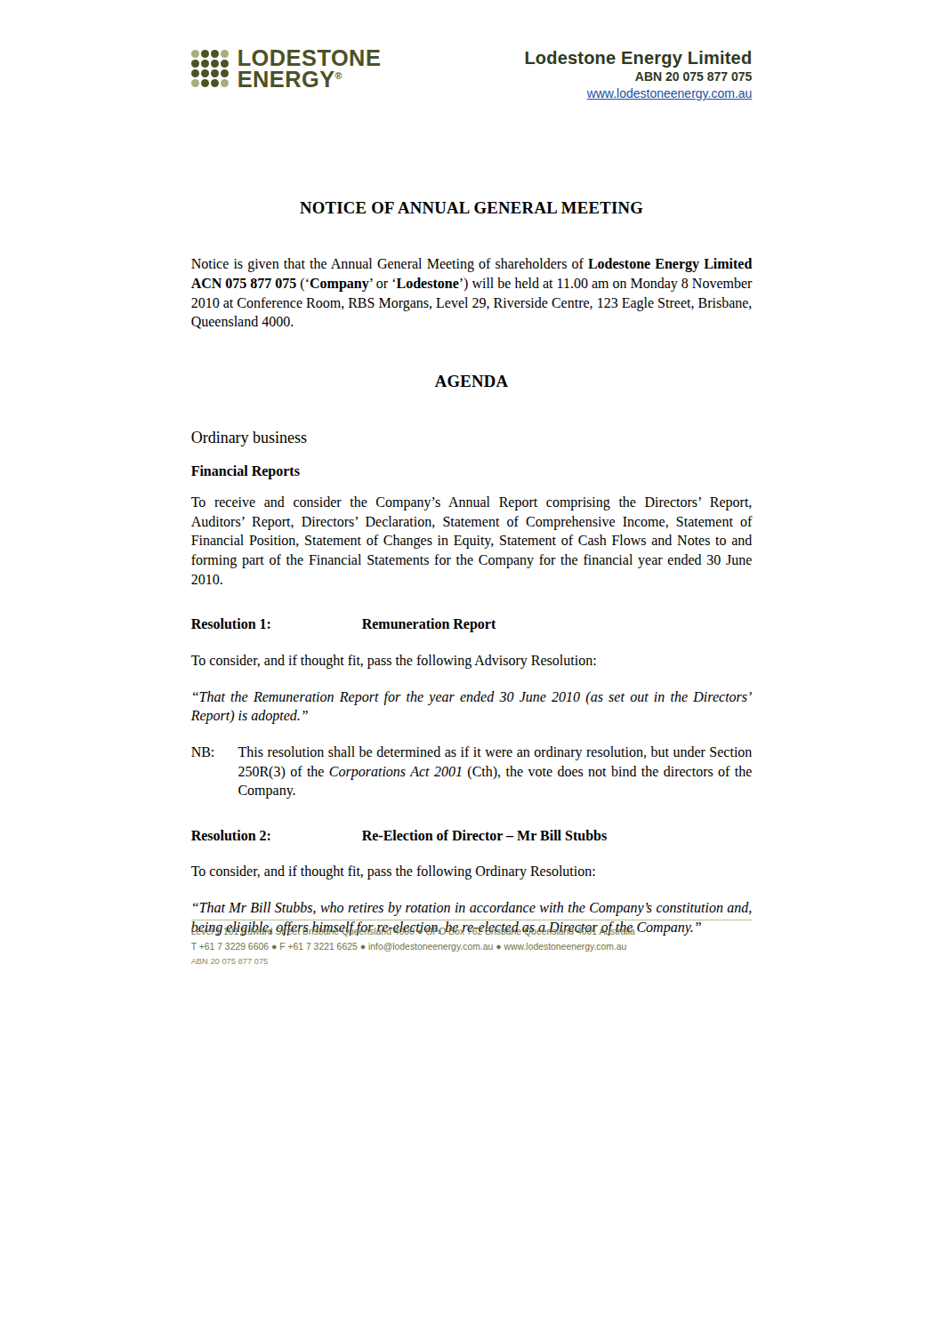LODESTONE ENERGY®
Lodestone Energy Limited
ABN 20 075 877 075
www.lodestoneenergy.com.au
NOTICE OF ANNUAL GENERAL MEETING
Notice is given that the Annual General Meeting of shareholders of Lodestone Energy Limited ACN 075 877 075 (‘Company’ or ‘Lodestone’) will be held at 11.00 am on Monday 8 November 2010 at Conference Room, RBS Morgans, Level 29, Riverside Centre, 123 Eagle Street, Brisbane, Queensland 4000.
AGENDA
Ordinary business
Financial Reports
To receive and consider the Company’s Annual Report comprising the Directors’ Report, Auditors’ Report, Directors’ Declaration, Statement of Comprehensive Income, Statement of Financial Position, Statement of Changes in Equity, Statement of Cash Flows and Notes to and forming part of the Financial Statements for the Company for the financial year ended 30 June 2010.
Resolution 1: Remuneration Report
To consider, and if thought fit, pass the following Advisory Resolution:
“That the Remuneration Report for the year ended 30 June 2010 (as set out in the Directors’ Report) is adopted.”
NB:
This resolution shall be determined as if it were an ordinary resolution, but under Section 250R(3) of the Corporations Act 2001 (Cth), the vote does not bind the directors of the Company.
Resolution 2: Re-Election of Director – Mr Bill Stubbs
To consider, and if thought fit, pass the following Ordinary Resolution:
“That Mr Bill Stubbs, who retires by rotation in accordance with the Company’s constitution and, being eligible, offers himself for re-election, be re-elected as a Director of the Company.”
Level 1 101 Edward Street Brisbane Queensland 4000 ● GPO Box 762 Brisbane Queensland 4001 Australia
T +61 7 3229 6606 ● F +61 7 3221 6625 ● info@lodestoneenergy.com.au ● www.lodestoneenergy.com.au
ABN 20 075 877 075